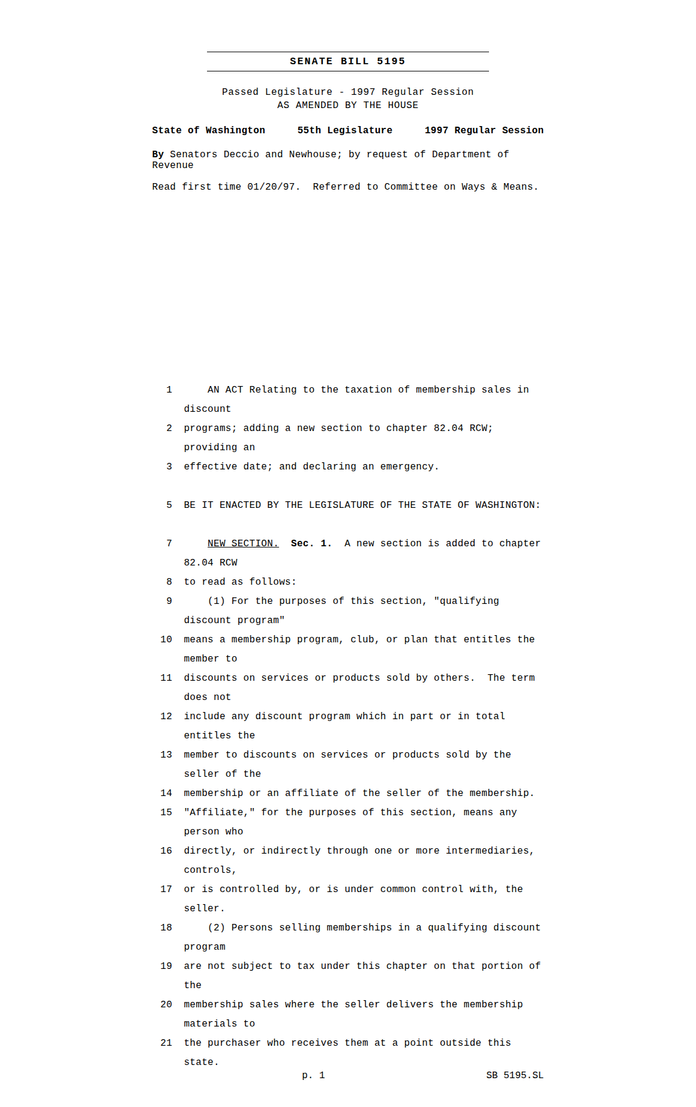SENATE BILL 5195
Passed Legislature - 1997 Regular Session
AS AMENDED BY THE HOUSE
State of Washington 55th Legislature 1997 Regular Session
By Senators Deccio and Newhouse; by request of Department of Revenue
Read first time 01/20/97. Referred to Committee on Ways & Means.
AN ACT Relating to the taxation of membership sales in discount
programs; adding a new section to chapter 82.04 RCW; providing an
effective date; and declaring an emergency.
BE IT ENACTED BY THE LEGISLATURE OF THE STATE OF WASHINGTON:
NEW SECTION. Sec. 1. A new section is added to chapter 82.04 RCW
to read as follows:
(1) For the purposes of this section, "qualifying discount program"
means a membership program, club, or plan that entitles the member to
discounts on services or products sold by others. The term does not
include any discount program which in part or in total entitles the
member to discounts on services or products sold by the seller of the
membership or an affiliate of the seller of the membership.
"Affiliate," for the purposes of this section, means any person who
directly, or indirectly through one or more intermediaries, controls,
or is controlled by, or is under common control with, the seller.
(2) Persons selling memberships in a qualifying discount program
are not subject to tax under this chapter on that portion of the
membership sales where the seller delivers the membership materials to
the purchaser who receives them at a point outside this state.
p. 1 SB 5195.SL